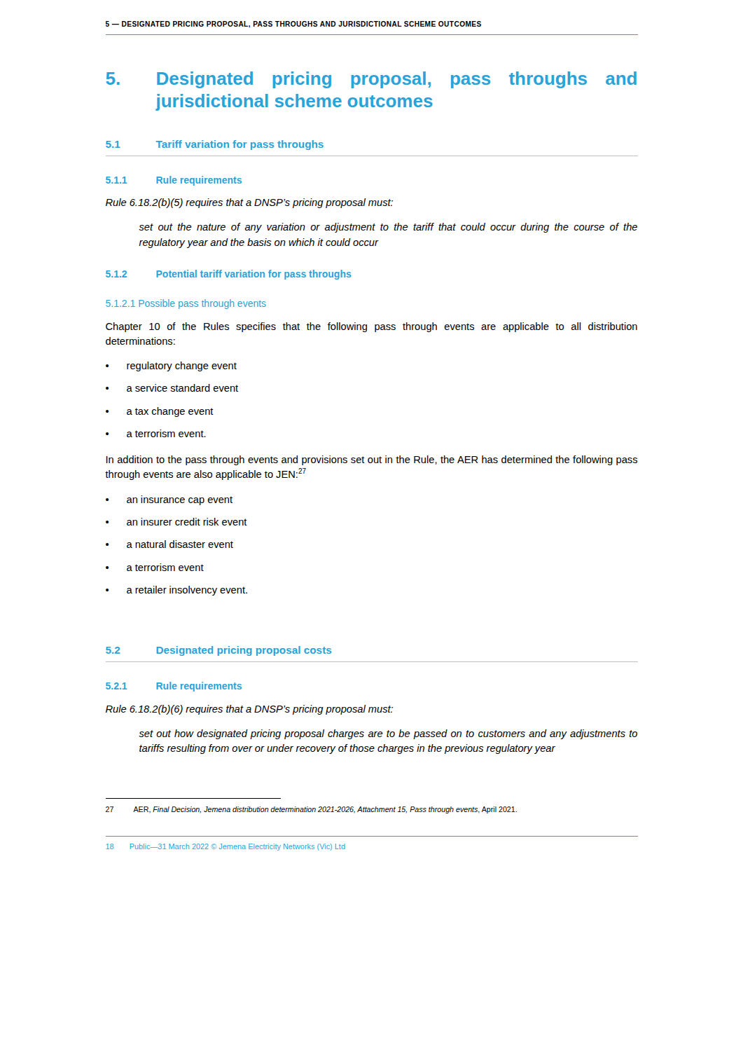5 — Designated pricing proposal, pass throughs and jurisdictional scheme outcomes
5. Designated pricing proposal, pass throughs and jurisdictional scheme outcomes
5.1 Tariff variation for pass throughs
5.1.1 Rule requirements
Rule 6.18.2(b)(5) requires that a DNSP’s pricing proposal must:
set out the nature of any variation or adjustment to the tariff that could occur during the course of the regulatory year and the basis on which it could occur
5.1.2 Potential tariff variation for pass throughs
5.1.2.1 Possible pass through events
Chapter 10 of the Rules specifies that the following pass through events are applicable to all distribution determinations:
regulatory change event
a service standard event
a tax change event
a terrorism event.
In addition to the pass through events and provisions set out in the Rule, the AER has determined the following pass through events are also applicable to JEN:27
an insurance cap event
an insurer credit risk event
a natural disaster event
a terrorism event
a retailer insolvency event.
5.2 Designated pricing proposal costs
5.2.1 Rule requirements
Rule 6.18.2(b)(6) requires that a DNSP’s pricing proposal must:
set out how designated pricing proposal charges are to be passed on to customers and any adjustments to tariffs resulting from over or under recovery of those charges in the previous regulatory year
27 AER, Final Decision, Jemena distribution determination 2021-2026, Attachment 15, Pass through events, April 2021.
18 Public—31 March 2022 © Jemena Electricity Networks (Vic) Ltd